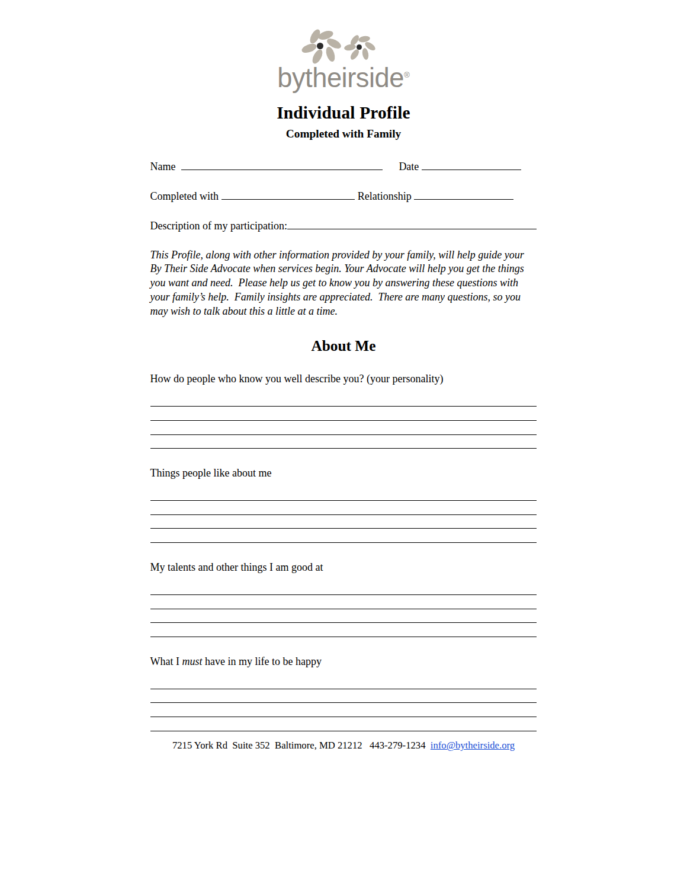bytheirside®
Individual Profile
Completed with Family
Name Date
Completed with Relationship
Description of my participation:
This Profile, along with other information provided by your family, will help guide your By Their Side Advocate when services begin. Your Advocate will help you get the things you want and need. Please help us get to know you by answering these questions with your family’s help. Family insights are appreciated. There are many questions, so you may wish to talk about this a little at a time.
About Me
How do people who know you well describe you? (your personality)
Things people like about me
My talents and other things I am good at
What I must have in my life to be happy
7215 York Rd Suite 352 Baltimore, MD 21212 443-279-1234 info@bytheirside.org